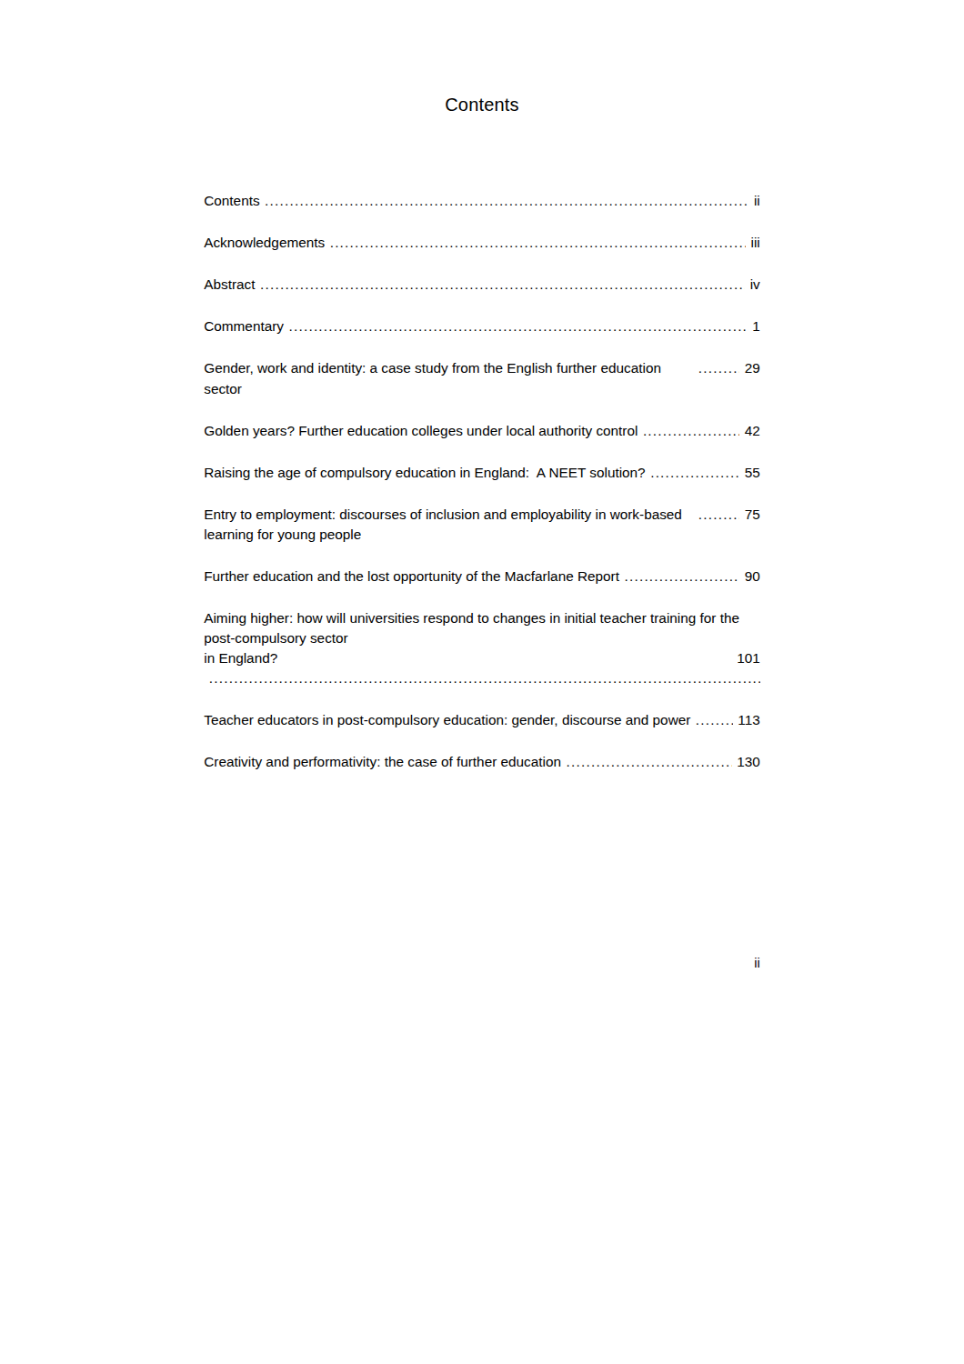Contents
ii Contents .....................................................................................................................................................
iii Acknowledgements .................................................................................................................................................
iv Abstract .........................................................................................................................................................
1 Commentary ..................................................................................................................................................
29 Gender, work and identity: a case study from the English further education sector ...............................................
42 Golden years? Further education colleges under local authority control ................................................................
55 Raising the age of compulsory education in England: A NEET solution? .............................................................
75 Entry to employment: discourses of inclusion and employability in work-based learning for young people ...........
90 Further education and the lost opportunity of the Macfarlane Report .....................................................................
Aiming higher: how will universities respond to changes in initial teacher training for the post-compulsory sector 101 in England? .................................................................................................................................................
113 Teacher educators in post-compulsory education: gender, discourse and power ...............................................
130 Creativity and performativity: the case of further education .................................................................................
ii